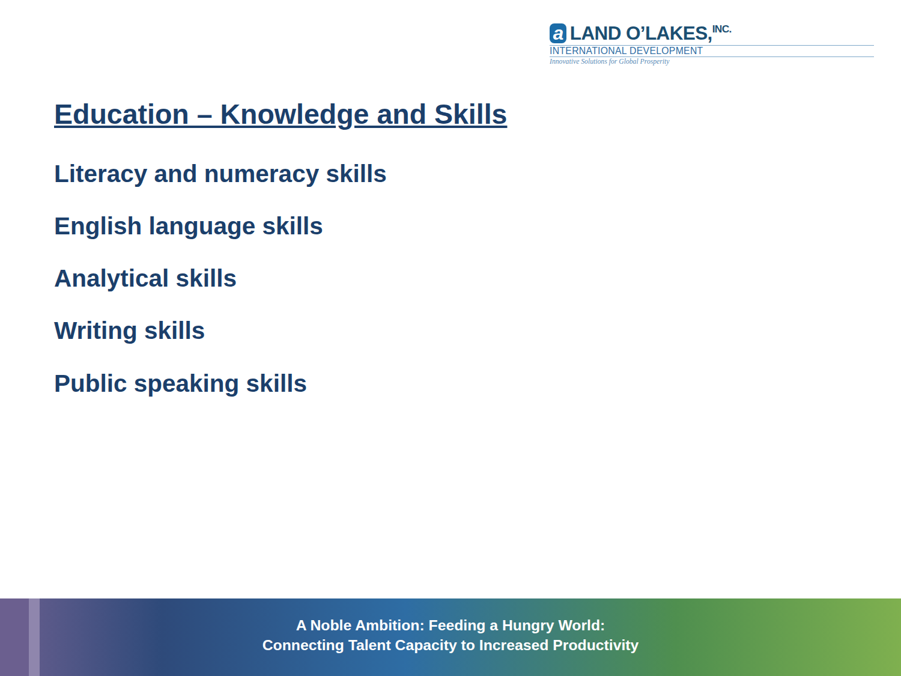a LAND O’LAKES,INC.
INTERNATIONAL DEVELOPMENT
Innovative Solutions for Global Prosperity
Education – Knowledge and Skills
Literacy and numeracy skills
English language skills
Analytical skills
Writing skills
Public speaking skills
A Noble Ambition: Feeding a Hungry World:
Connecting Talent Capacity to Increased Productivity